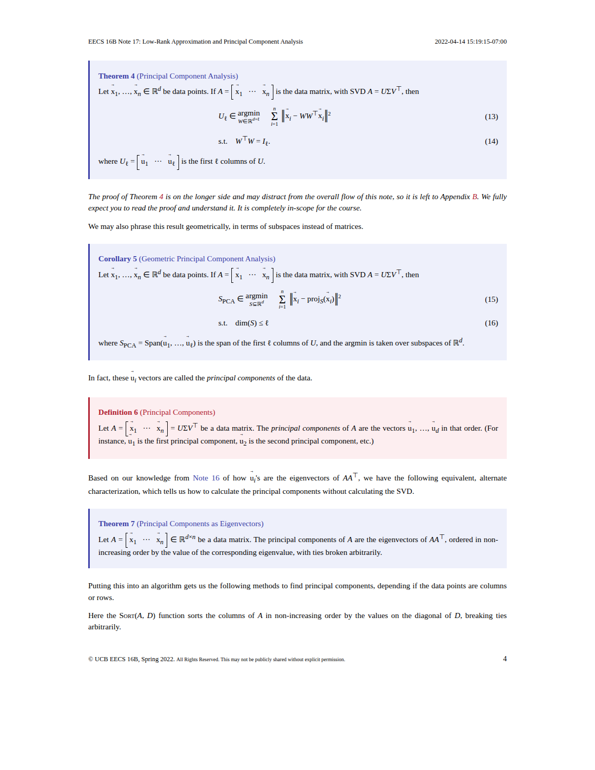EECS 16B Note 17: Low-Rank Approximation and Principal Component Analysis 2022-04-14 15:19:15-07:00
Theorem 4 (Principal Component Analysis)
Let x1, …, xn ∈ ℝd be data points. If A = x1 ··· xn is the data matrix, with SVD A = UΣV⊤, then
Uℓ ∈ argmin W∈ℝd×ℓ nΣi=1 ∥xi − WW⊤xi∥2 (13)
s.t. W⊤W = Iℓ. (14)
where Uℓ = u1 ··· uℓ is the first ℓ columns of U.
The proof of Theorem 4 is on the longer side and may distract from the overall flow of this note, so it is left to Appendix B. We fully expect you to read the proof and understand it. It is completely in-scope for the course.
We may also phrase this result geometrically, in terms of subspaces instead of matrices.
Corollary 5 (Geometric Principal Component Analysis)
Let x1, …, xn ∈ ℝd be data points. If A = x1 ··· xn is the data matrix, with SVD A = UΣV⊤, then
SPCA ∈ argmin S⊆ℝd nΣi=1 ∥xi − projS(xi)∥2 (15)
s.t. dim(S) ≤ ℓ (16)
where SPCA = Span(u1, …, uℓ) is the span of the first ℓ columns of U, and the argmin is taken over subspaces of ℝd.
In fact, these ui vectors are called the principal components of the data.
Definition 6 (Principal Components)
Let A = x1 ··· xn = UΣV⊤ be a data matrix. The principal components of A are the vectors u1, …, ud in that order. (For instance, u1 is the first principal component, u2 is the second principal component, etc.)
Based on our knowledge from Note 16 of how ui's are the eigenvectors of AA⊤, we have the following equivalent, alternate characterization, which tells us how to calculate the principal components without calculating the SVD.
Theorem 7 (Principal Components as Eigenvectors)
Let A = x1 ··· xn ∈ ℝd×n be a data matrix. The principal components of A are the eigenvectors of AA⊤, ordered in non-increasing order by the value of the corresponding eigenvalue, with ties broken arbitrarily.
Putting this into an algorithm gets us the following methods to find principal components, depending if the data points are columns or rows.
Here the Sort(A, D) function sorts the columns of A in non-increasing order by the values on the diagonal of D, breaking ties arbitrarily.
© UCB EECS 16B, Spring 2022. All Rights Reserved. This may not be publicly shared without explicit permission. 4